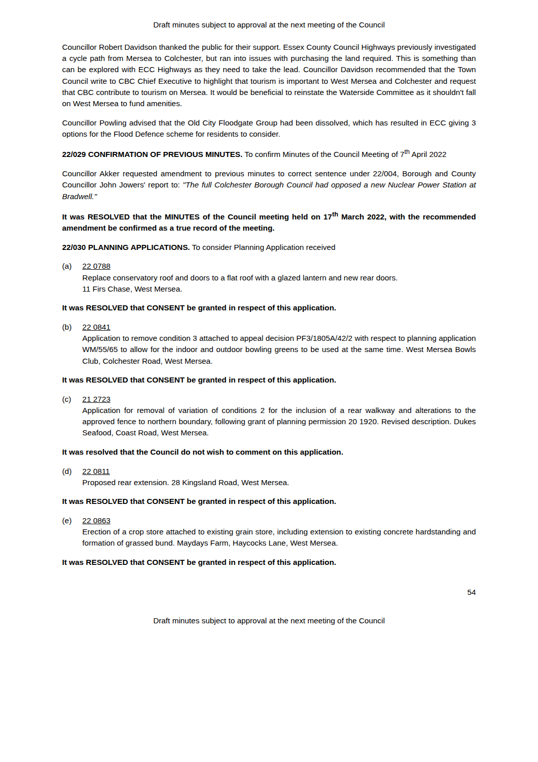Draft minutes subject to approval at the next meeting of the Council
Councillor Robert Davidson thanked the public for their support. Essex County Council Highways previously investigated a cycle path from Mersea to Colchester, but ran into issues with purchasing the land required. This is something than can be explored with ECC Highways as they need to take the lead. Councillor Davidson recommended that the Town Council write to CBC Chief Executive to highlight that tourism is important to West Mersea and Colchester and request that CBC contribute to tourism on Mersea. It would be beneficial to reinstate the Waterside Committee as it shouldn't fall on West Mersea to fund amenities.
Councillor Powling advised that the Old City Floodgate Group had been dissolved, which has resulted in ECC giving 3 options for the Flood Defence scheme for residents to consider.
22/029 CONFIRMATION OF PREVIOUS MINUTES. To confirm Minutes of the Council Meeting of 7th April 2022
Councillor Akker requested amendment to previous minutes to correct sentence under 22/004, Borough and County Councillor John Jowers' report to: "The full Colchester Borough Council had opposed a new Nuclear Power Station at Bradwell."
It was RESOLVED that the MINUTES of the Council meeting held on 17th March 2022, with the recommended amendment be confirmed as a true record of the meeting.
22/030 PLANNING APPLICATIONS. To consider Planning Application received
(a) 22 0788 Replace conservatory roof and doors to a flat roof with a glazed lantern and new rear doors.
11 Firs Chase, West Mersea.
It was RESOLVED that CONSENT be granted in respect of this application.
(b) 22 0841 Application to remove condition 3 attached to appeal decision PF3/1805A/42/2 with respect to planning application WM/55/65 to allow for the indoor and outdoor bowling greens to be used at the same time. West Mersea Bowls Club, Colchester Road, West Mersea.
It was RESOLVED that CONSENT be granted in respect of this application.
(c) 21 2723 Application for removal of variation of conditions 2 for the inclusion of a rear walkway and alterations to the approved fence to northern boundary, following grant of planning permission 20 1920. Revised description. Dukes Seafood, Coast Road, West Mersea.
It was resolved that the Council do not wish to comment on this application.
(d) 22 0811 Proposed rear extension. 28 Kingsland Road, West Mersea.
It was RESOLVED that CONSENT be granted in respect of this application.
(e) 22 0863 Erection of a crop store attached to existing grain store, including extension to existing concrete hardstanding and formation of grassed bund. Maydays Farm, Haycocks Lane, West Mersea.
It was RESOLVED that CONSENT be granted in respect of this application.
54
Draft minutes subject to approval at the next meeting of the Council